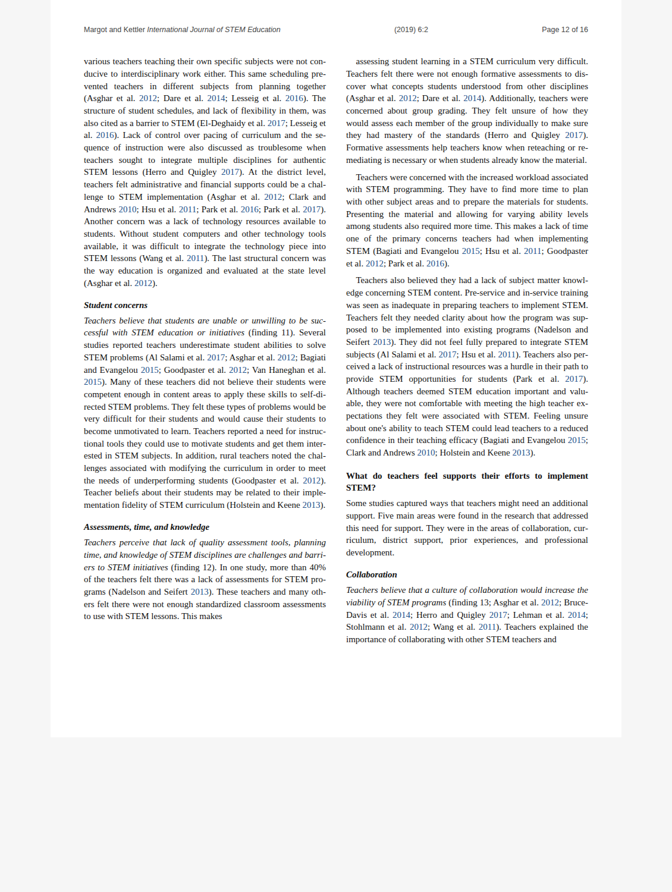Margot and Kettler International Journal of STEM Education
(2019) 6:2
Page 12 of 16
various teachers teaching their own specific subjects were not conducive to interdisciplinary work either. This same scheduling prevented teachers in different subjects from planning together (Asghar et al. 2012; Dare et al. 2014; Lesseig et al. 2016). The structure of student schedules, and lack of flexibility in them, was also cited as a barrier to STEM (El-Deghaidy et al. 2017; Lesseig et al. 2016). Lack of control over pacing of curriculum and the sequence of instruction were also discussed as troublesome when teachers sought to integrate multiple disciplines for authentic STEM lessons (Herro and Quigley 2017). At the district level, teachers felt administrative and financial supports could be a challenge to STEM implementation (Asghar et al. 2012; Clark and Andrews 2010; Hsu et al. 2011; Park et al. 2016; Park et al. 2017). Another concern was a lack of technology resources available to students. Without student computers and other technology tools available, it was difficult to integrate the technology piece into STEM lessons (Wang et al. 2011). The last structural concern was the way education is organized and evaluated at the state level (Asghar et al. 2012).
Student concerns
Teachers believe that students are unable or unwilling to be successful with STEM education or initiatives (finding 11). Several studies reported teachers underestimate student abilities to solve STEM problems (Al Salami et al. 2017; Asghar et al. 2012; Bagiati and Evangelou 2015; Goodpaster et al. 2012; Van Haneghan et al. 2015). Many of these teachers did not believe their students were competent enough in content areas to apply these skills to self-directed STEM problems. They felt these types of problems would be very difficult for their students and would cause their students to become unmotivated to learn. Teachers reported a need for instructional tools they could use to motivate students and get them interested in STEM subjects. In addition, rural teachers noted the challenges associated with modifying the curriculum in order to meet the needs of underperforming students (Goodpaster et al. 2012). Teacher beliefs about their students may be related to their implementation fidelity of STEM curriculum (Holstein and Keene 2013).
Assessments, time, and knowledge
Teachers perceive that lack of quality assessment tools, planning time, and knowledge of STEM disciplines are challenges and barriers to STEM initiatives (finding 12). In one study, more than 40% of the teachers felt there was a lack of assessments for STEM programs (Nadelson and Seifert 2013). These teachers and many others felt there were not enough standardized classroom assessments to use with STEM lessons. This makes
assessing student learning in a STEM curriculum very difficult. Teachers felt there were not enough formative assessments to discover what concepts students understood from other disciplines (Asghar et al. 2012; Dare et al. 2014). Additionally, teachers were concerned about group grading. They felt unsure of how they would assess each member of the group individually to make sure they had mastery of the standards (Herro and Quigley 2017). Formative assessments help teachers know when reteaching or remediating is necessary or when students already know the material.
Teachers were concerned with the increased workload associated with STEM programming. They have to find more time to plan with other subject areas and to prepare the materials for students. Presenting the material and allowing for varying ability levels among students also required more time. This makes a lack of time one of the primary concerns teachers had when implementing STEM (Bagiati and Evangelou 2015; Hsu et al. 2011; Goodpaster et al. 2012; Park et al. 2016).
Teachers also believed they had a lack of subject matter knowledge concerning STEM content. Pre-service and in-service training was seen as inadequate in preparing teachers to implement STEM. Teachers felt they needed clarity about how the program was supposed to be implemented into existing programs (Nadelson and Seifert 2013). They did not feel fully prepared to integrate STEM subjects (Al Salami et al. 2017; Hsu et al. 2011). Teachers also perceived a lack of instructional resources was a hurdle in their path to provide STEM opportunities for students (Park et al. 2017). Although teachers deemed STEM education important and valuable, they were not comfortable with meeting the high teacher expectations they felt were associated with STEM. Feeling unsure about one's ability to teach STEM could lead teachers to a reduced confidence in their teaching efficacy (Bagiati and Evangelou 2015; Clark and Andrews 2010; Holstein and Keene 2013).
What do teachers feel supports their efforts to implement STEM?
Some studies captured ways that teachers might need an additional support. Five main areas were found in the research that addressed this need for support. They were in the areas of collaboration, curriculum, district support, prior experiences, and professional development.
Collaboration
Teachers believe that a culture of collaboration would increase the viability of STEM programs (finding 13; Asghar et al. 2012; Bruce-Davis et al. 2014; Herro and Quigley 2017; Lehman et al. 2014; Stohlmann et al. 2012; Wang et al. 2011). Teachers explained the importance of collaborating with other STEM teachers and